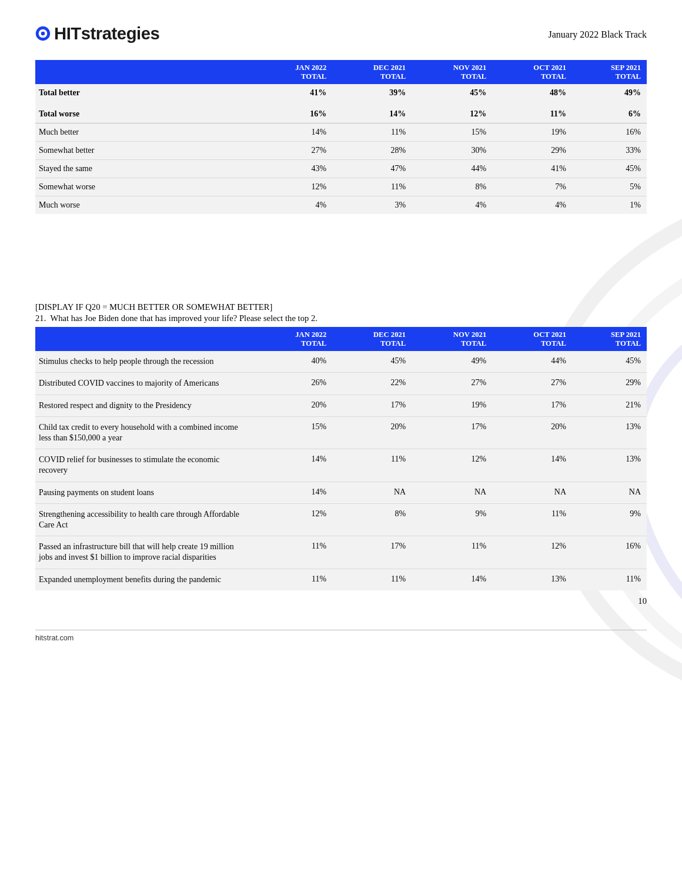HIT strategies
January 2022 Black Track
| | JAN 2022 TOTAL | DEC 2021 TOTAL | NOV 2021 TOTAL | OCT 2021 TOTAL | SEP 2021 TOTAL |
| --- | --- | --- | --- | --- | --- |
| Total better | 41% | 39% | 45% | 48% | 49% |
| Total worse | 16% | 14% | 12% | 11% | 6% |
| Much better | 14% | 11% | 15% | 19% | 16% |
| Somewhat better | 27% | 28% | 30% | 29% | 33% |
| Stayed the same | 43% | 47% | 44% | 41% | 45% |
| Somewhat worse | 12% | 11% | 8% | 7% | 5% |
| Much worse | 4% | 3% | 4% | 4% | 1% |
[DISPLAY IF Q20 = MUCH BETTER OR SOMEWHAT BETTER]
21. What has Joe Biden done that has improved your life? Please select the top 2.
| | JAN 2022 TOTAL | DEC 2021 TOTAL | NOV 2021 TOTAL | OCT 2021 TOTAL | SEP 2021 TOTAL |
| --- | --- | --- | --- | --- | --- |
| Stimulus checks to help people through the recession | 40% | 45% | 49% | 44% | 45% |
| Distributed COVID vaccines to majority of Americans | 26% | 22% | 27% | 27% | 29% |
| Restored respect and dignity to the Presidency | 20% | 17% | 19% | 17% | 21% |
| Child tax credit to every household with a combined income less than $150,000 a year | 15% | 20% | 17% | 20% | 13% |
| COVID relief for businesses to stimulate the economic recovery | 14% | 11% | 12% | 14% | 13% |
| Pausing payments on student loans | 14% | NA | NA | NA | NA |
| Strengthening accessibility to health care through Affordable Care Act | 12% | 8% | 9% | 11% | 9% |
| Passed an infrastructure bill that will help create 19 million jobs and invest $1 billion to improve racial disparities | 11% | 17% | 11% | 12% | 16% |
| Expanded unemployment benefits during the pandemic | 11% | 11% | 14% | 13% | 11% |
10
hitstrat.com